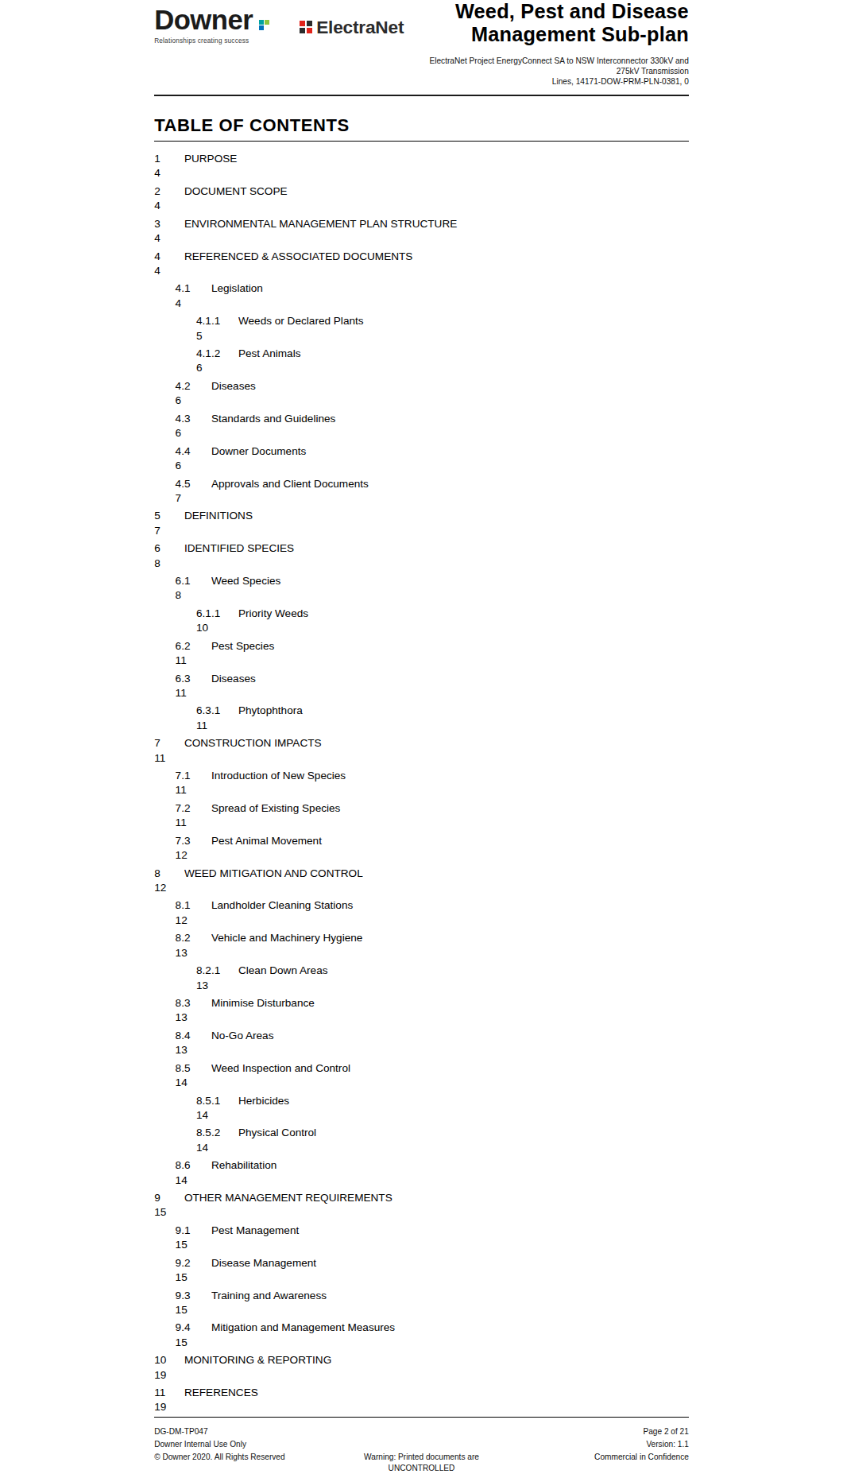Downer
Relationships creating success
ElectraNet
Weed, Pest and Disease
Management Sub-plan
ElectraNet Project EnergyConnect SA to NSW Interconnector 330kV and 275kV Transmission
Lines, 14171-DOW-PRM-PLN-0381, 0
TABLE OF CONTENTS
1 Purpose 4
2 Document Scope 4
3 Environmental Management Plan Structure 4
4 Referenced & Associated Documents 4
4.1 Legislation 4
4.1.1 Weeds or Declared Plants 5
4.1.2 Pest Animals 6
4.2 Diseases 6
4.3 Standards and Guidelines 6
4.4 Downer Documents 6
4.5 Approvals and Client Documents 7
5 Definitions 7
6 Identified Species 8
6.1 Weed Species 8
6.1.1 Priority Weeds 10
6.2 Pest Species 11
6.3 Diseases 11
6.3.1 Phytophthora 11
7 Construction Impacts 11
7.1 Introduction of New Species 11
7.2 Spread of Existing Species 11
7.3 Pest Animal Movement 12
8 Weed Mitigation and Control 12
8.1 Landholder Cleaning Stations 12
8.2 Vehicle and Machinery Hygiene 13
8.2.1 Clean Down Areas 13
8.3 Minimise Disturbance 13
8.4 No-Go Areas 13
8.5 Weed Inspection and Control 14
8.5.1 Herbicides 14
8.5.2 Physical Control 14
8.6 Rehabilitation 14
9 Other Management Requirements 15
9.1 Pest Management 15
9.2 Disease Management 15
9.3 Training and Awareness 15
9.4 Mitigation and Management Measures 15
10 Monitoring & Reporting 19
11 References 19
DG-DM-TP047
Page 2 of 21
Downer Internal Use Only
Version: 1.1
© Downer 2020. All Rights Reserved
Warning: Printed documents are UNCONTROLLED
Commercial in Confidence